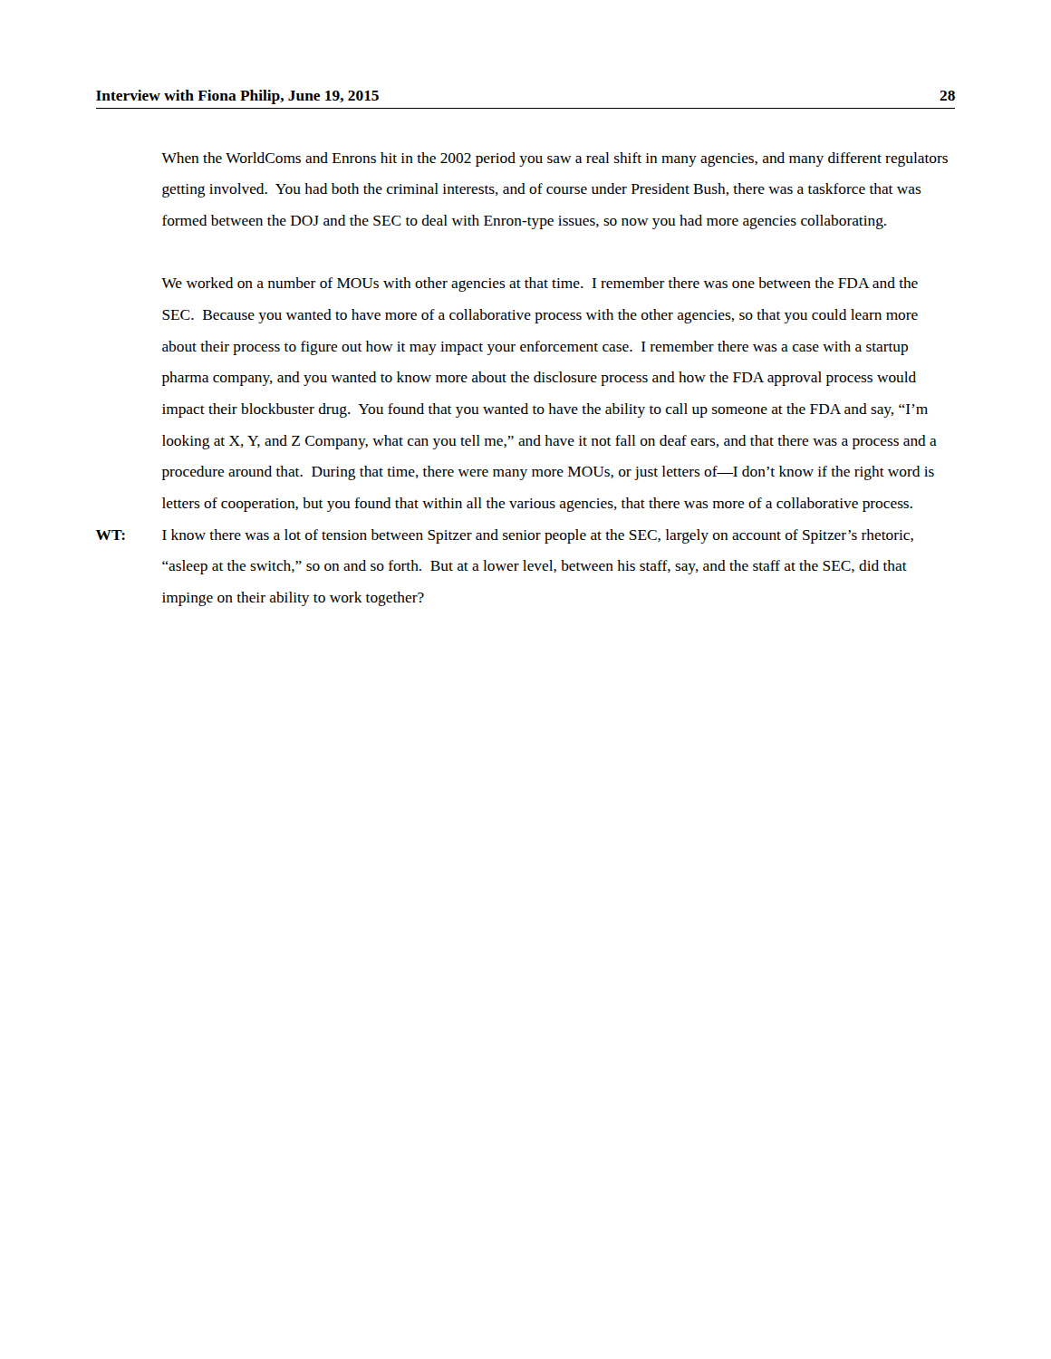Interview with Fiona Philip, June 19, 2015 28
When the WorldComs and Enrons hit in the 2002 period you saw a real shift in many agencies, and many different regulators getting involved. You had both the criminal interests, and of course under President Bush, there was a taskforce that was formed between the DOJ and the SEC to deal with Enron-type issues, so now you had more agencies collaborating.
We worked on a number of MOUs with other agencies at that time. I remember there was one between the FDA and the SEC. Because you wanted to have more of a collaborative process with the other agencies, so that you could learn more about their process to figure out how it may impact your enforcement case. I remember there was a case with a startup pharma company, and you wanted to know more about the disclosure process and how the FDA approval process would impact their blockbuster drug. You found that you wanted to have the ability to call up someone at the FDA and say, “I’m looking at X, Y, and Z Company, what can you tell me,” and have it not fall on deaf ears, and that there was a process and a procedure around that. During that time, there were many more MOUs, or just letters of—I don’t know if the right word is letters of cooperation, but you found that within all the various agencies, that there was more of a collaborative process.
WT:
I know there was a lot of tension between Spitzer and senior people at the SEC, largely on account of Spitzer’s rhetoric, “asleep at the switch,” so on and so forth. But at a lower level, between his staff, say, and the staff at the SEC, did that impinge on their ability to work together?